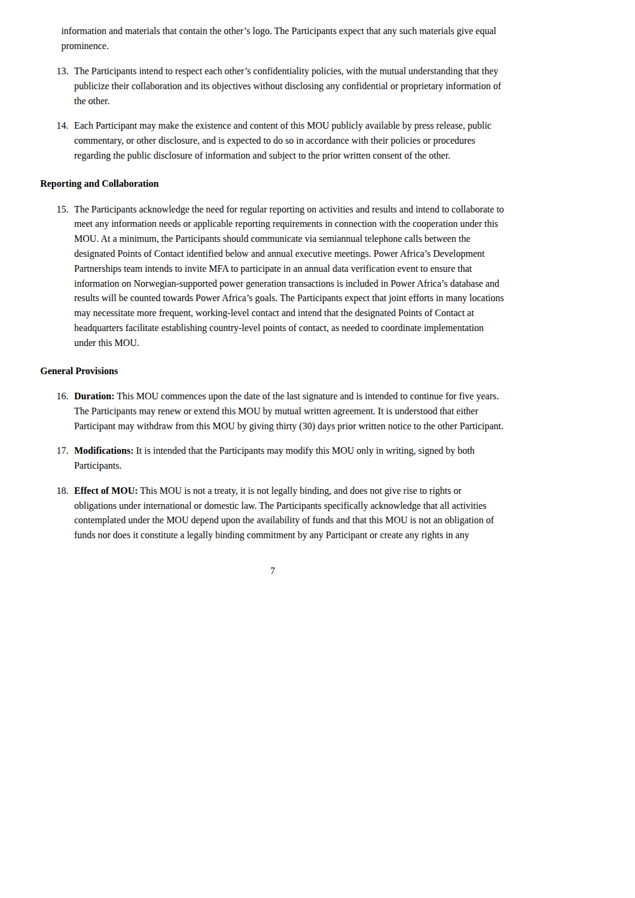information and materials that contain the other’s logo. The Participants expect that any such materials give equal prominence.
The Participants intend to respect each other’s confidentiality policies, with the mutual understanding that they publicize their collaboration and its objectives without disclosing any confidential or proprietary information of the other.
Each Participant may make the existence and content of this MOU publicly available by press release, public commentary, or other disclosure, and is expected to do so in accordance with their policies or procedures regarding the public disclosure of information and subject to the prior written consent of the other.
Reporting and Collaboration
The Participants acknowledge the need for regular reporting on activities and results and intend to collaborate to meet any information needs or applicable reporting requirements in connection with the cooperation under this MOU. At a minimum, the Participants should communicate via semiannual telephone calls between the designated Points of Contact identified below and annual executive meetings. Power Africa’s Development Partnerships team intends to invite MFA to participate in an annual data verification event to ensure that information on Norwegian-supported power generation transactions is included in Power Africa’s database and results will be counted towards Power Africa’s goals. The Participants expect that joint efforts in many locations may necessitate more frequent, working-level contact and intend that the designated Points of Contact at headquarters facilitate establishing country-level points of contact, as needed to coordinate implementation under this MOU.
General Provisions
Duration: This MOU commences upon the date of the last signature and is intended to continue for five years. The Participants may renew or extend this MOU by mutual written agreement. It is understood that either Participant may withdraw from this MOU by giving thirty (30) days prior written notice to the other Participant.
Modifications: It is intended that the Participants may modify this MOU only in writing, signed by both Participants.
Effect of MOU: This MOU is not a treaty, it is not legally binding, and does not give rise to rights or obligations under international or domestic law. The Participants specifically acknowledge that all activities contemplated under the MOU depend upon the availability of funds and that this MOU is not an obligation of funds nor does it constitute a legally binding commitment by any Participant or create any rights in any
7